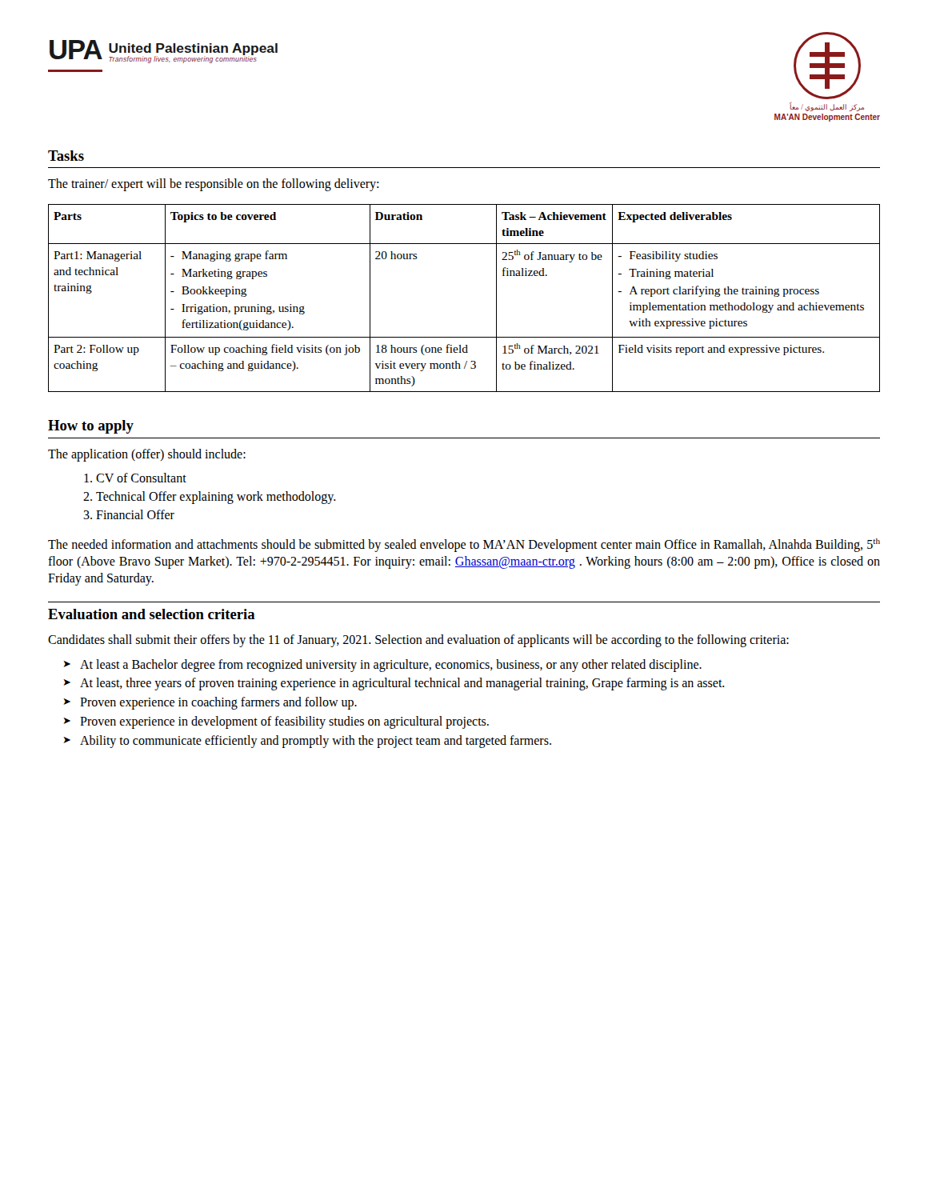UPA
United Palestinian Appeal
Transforming lives, empowering communities
مركز العمل التنموي / معاً
MA'AN Development Center
Tasks
The trainer/ expert will be responsible on the following delivery:
| Parts | Topics to be covered | Duration | Task – Achievement timeline | Expected deliverables |
| --- | --- | --- | --- | --- |
| Part1: Managerial and technical training | Managing grape farm Marketing grapes Bookkeeping Irrigation, pruning, using fertilization(guidance). | 20 hours | 25 th of January to be finalized. | Feasibility studies Training material A report clarifying the training process implementation methodology and achievements with expressive pictures |
| Part 2: Follow up coaching | Follow up coaching field visits (on job – coaching and guidance). | 18 hours (one field visit every month / 3 months) | 15 th of March, 2021 to be finalized. | Field visits report and expressive pictures. |
How to apply
The application (offer) should include:
CV of Consultant
Technical Offer explaining work methodology.
Financial Offer
The needed information and attachments should be submitted by sealed envelope to MA’AN Development center main Office in Ramallah, Alnahda Building, 5th floor (Above Bravo Super Market). Tel: +970-2-2954451. For inquiry: email: Ghassan@maan-ctr.org . Working hours (8:00 am – 2:00 pm), Office is closed on Friday and Saturday.
Evaluation and selection criteria
Candidates shall submit their offers by the 11 of January, 2021. Selection and evaluation of applicants will be according to the following criteria:
At least a Bachelor degree from recognized university in agriculture, economics, business, or any other related discipline.
At least, three years of proven training experience in agricultural technical and managerial training, Grape farming is an asset.
Proven experience in coaching farmers and follow up.
Proven experience in development of feasibility studies on agricultural projects.
Ability to communicate efficiently and promptly with the project team and targeted farmers.